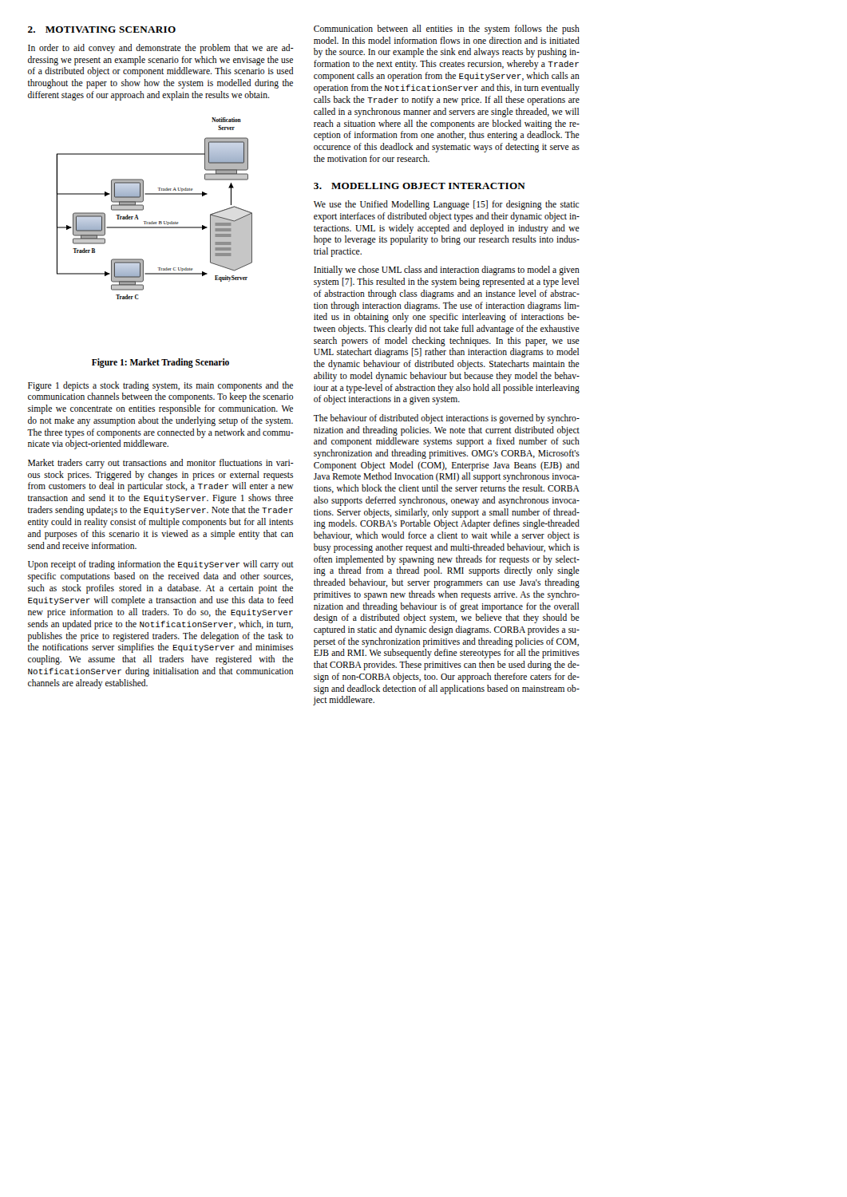2. MOTIVATING SCENARIO
In order to aid convey and demonstrate the problem that we are addressing we present an example scenario for which we envisage the use of a distributed object or component middleware. This scenario is used throughout the paper to show how the system is modelled during the different stages of our approach and explain the results we obtain.
Notification Server EquityServer Trader A Trader B Trader C Trader A Update Trader B Update Trader C Update
Figure 1: Market Trading Scenario
Figure 1 depicts a stock trading system, its main components and the communication channels between the components. To keep the scenario simple we concentrate on entities responsible for communication. We do not make any assumption about the underlying setup of the system. The three types of components are connected by a network and communicate via object-oriented middleware.
Market traders carry out transactions and monitor fluctuations in various stock prices. Triggered by changes in prices or external requests from customers to deal in particular stock, a Trader will enter a new transaction and send it to the EquityServer. Figure 1 shows three traders sending update¡s to the EquityServer. Note that the Trader entity could in reality consist of multiple components but for all intents and purposes of this scenario it is viewed as a simple entity that can send and receive information.
Upon receipt of trading information the EquityServer will carry out specific computations based on the received data and other sources, such as stock profiles stored in a database. At a certain point the EquityServer will complete a transaction and use this data to feed new price information to all traders. To do so, the EquityServer sends an updated price to the NotificationServer, which, in turn, publishes the price to registered traders. The delegation of the task to the notifications server simplifies the EquityServer and minimises coupling. We assume that all traders have registered with the NotificationServer during initialisation and that communication channels are already established.
Communication between all entities in the system follows the push model. In this model information flows in one direction and is initiated by the source. In our example the sink end always reacts by pushing information to the next entity. This creates recursion, whereby a Trader component calls an operation from the EquityServer, which calls an operation from the NotificationServer and this, in turn eventually calls back the Trader to notify a new price. If all these operations are called in a synchronous manner and servers are single threaded, we will reach a situation where all the components are blocked waiting the reception of information from one another, thus entering a deadlock. The occurence of this deadlock and systematic ways of detecting it serve as the motivation for our research.
3. MODELLING OBJECT INTERACTION
We use the Unified Modelling Language [15] for designing the static export interfaces of distributed object types and their dynamic object interactions. UML is widely accepted and deployed in industry and we hope to leverage its popularity to bring our research results into industrial practice.
Initially we chose UML class and interaction diagrams to model a given system [7]. This resulted in the system being represented at a type level of abstraction through class diagrams and an instance level of abstraction through interaction diagrams. The use of interaction diagrams limited us in obtaining only one specific interleaving of interactions between objects. This clearly did not take full advantage of the exhaustive search powers of model checking techniques. In this paper, we use UML statechart diagrams [5] rather than interaction diagrams to model the dynamic behaviour of distributed objects. Statecharts maintain the ability to model dynamic behaviour but because they model the behaviour at a type-level of abstraction they also hold all possible interleaving of object interactions in a given system.
The behaviour of distributed object interactions is governed by synchronization and threading policies. We note that current distributed object and component middleware systems support a fixed number of such synchronization and threading primitives. OMG's CORBA, Microsoft's Component Object Model (COM), Enterprise Java Beans (EJB) and Java Remote Method Invocation (RMI) all support synchronous invocations, which block the client until the server returns the result. CORBA also supports deferred synchronous, oneway and asynchronous invocations. Server objects, similarly, only support a small number of threading models. CORBA's Portable Object Adapter defines single-threaded behaviour, which would force a client to wait while a server object is busy processing another request and multi-threaded behaviour, which is often implemented by spawning new threads for requests or by selecting a thread from a thread pool. RMI supports directly only single threaded behaviour, but server programmers can use Java's threading primitives to spawn new threads when requests arrive. As the synchronization and threading behaviour is of great importance for the overall design of a distributed object system, we believe that they should be captured in static and dynamic design diagrams. CORBA provides a superset of the synchronization primitives and threading policies of COM, EJB and RMI. We subsequently define stereotypes for all the primitives that CORBA provides. These primitives can then be used during the design of non-CORBA objects, too. Our approach therefore caters for design and deadlock detection of all applications based on mainstream object middleware.